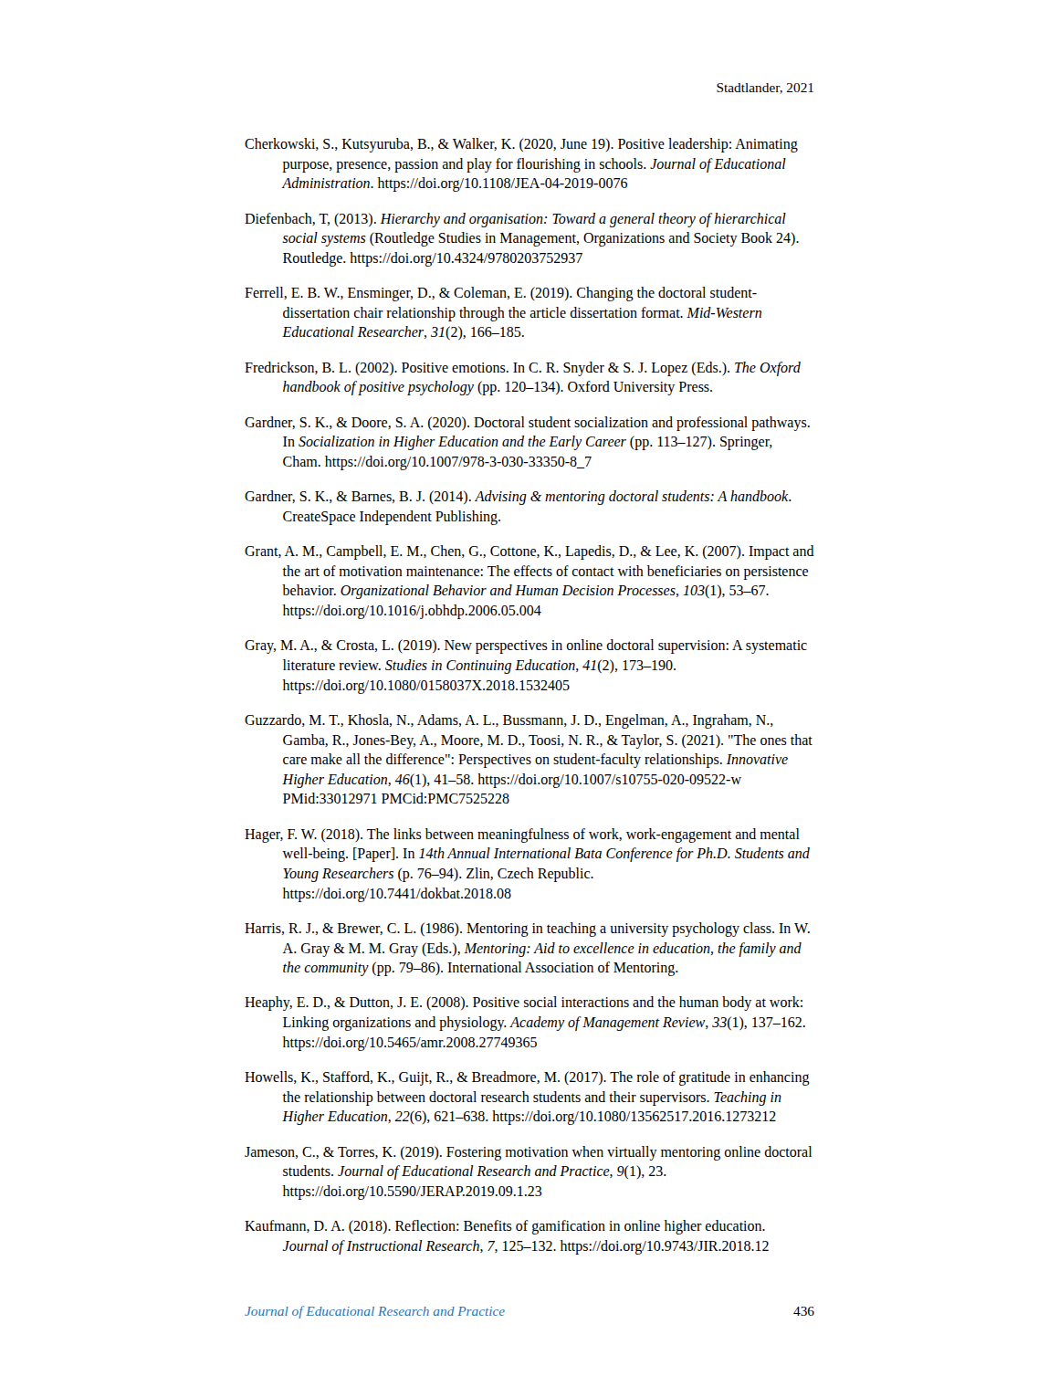Stadtlander, 2021
Cherkowski, S., Kutsyuruba, B., & Walker, K. (2020, June 19). Positive leadership: Animating purpose, presence, passion and play for flourishing in schools. Journal of Educational Administration. https://doi.org/10.1108/JEA-04-2019-0076
Diefenbach, T, (2013). Hierarchy and organisation: Toward a general theory of hierarchical social systems (Routledge Studies in Management, Organizations and Society Book 24). Routledge. https://doi.org/10.4324/9780203752937
Ferrell, E. B. W., Ensminger, D., & Coleman, E. (2019). Changing the doctoral student-dissertation chair relationship through the article dissertation format. Mid-Western Educational Researcher, 31(2), 166–185.
Fredrickson, B. L. (2002). Positive emotions. In C. R. Snyder & S. J. Lopez (Eds.). The Oxford handbook of positive psychology (pp. 120–134). Oxford University Press.
Gardner, S. K., & Doore, S. A. (2020). Doctoral student socialization and professional pathways. In Socialization in Higher Education and the Early Career (pp. 113–127). Springer, Cham. https://doi.org/10.1007/978-3-030-33350-8_7
Gardner, S. K., & Barnes, B. J. (2014). Advising & mentoring doctoral students: A handbook. CreateSpace Independent Publishing.
Grant, A. M., Campbell, E. M., Chen, G., Cottone, K., Lapedis, D., & Lee, K. (2007). Impact and the art of motivation maintenance: The effects of contact with beneficiaries on persistence behavior. Organizational Behavior and Human Decision Processes, 103(1), 53–67. https://doi.org/10.1016/j.obhdp.2006.05.004
Gray, M. A., & Crosta, L. (2019). New perspectives in online doctoral supervision: A systematic literature review. Studies in Continuing Education, 41(2), 173–190. https://doi.org/10.1080/0158037X.2018.1532405
Guzzardo, M. T., Khosla, N., Adams, A. L., Bussmann, J. D., Engelman, A., Ingraham, N., Gamba, R., Jones-Bey, A., Moore, M. D., Toosi, N. R., & Taylor, S. (2021). "The ones that care make all the difference": Perspectives on student-faculty relationships. Innovative Higher Education, 46(1), 41–58. https://doi.org/10.1007/s10755-020-09522-w PMid:33012971 PMCid:PMC7525228
Hager, F. W. (2018). The links between meaningfulness of work, work-engagement and mental well-being. [Paper]. In 14th Annual International Bata Conference for Ph.D. Students and Young Researchers (p. 76–94). Zlin, Czech Republic. https://doi.org/10.7441/dokbat.2018.08
Harris, R. J., & Brewer, C. L. (1986). Mentoring in teaching a university psychology class. In W. A. Gray & M. M. Gray (Eds.), Mentoring: Aid to excellence in education, the family and the community (pp. 79–86). International Association of Mentoring.
Heaphy, E. D., & Dutton, J. E. (2008). Positive social interactions and the human body at work: Linking organizations and physiology. Academy of Management Review, 33(1), 137–162. https://doi.org/10.5465/amr.2008.27749365
Howells, K., Stafford, K., Guijt, R., & Breadmore, M. (2017). The role of gratitude in enhancing the relationship between doctoral research students and their supervisors. Teaching in Higher Education, 22(6), 621–638. https://doi.org/10.1080/13562517.2016.1273212
Jameson, C., & Torres, K. (2019). Fostering motivation when virtually mentoring online doctoral students. Journal of Educational Research and Practice, 9(1), 23. https://doi.org/10.5590/JERAP.2019.09.1.23
Kaufmann, D. A. (2018). Reflection: Benefits of gamification in online higher education. Journal of Instructional Research, 7, 125–132. https://doi.org/10.9743/JIR.2018.12
Journal of Educational Research and Practice 436